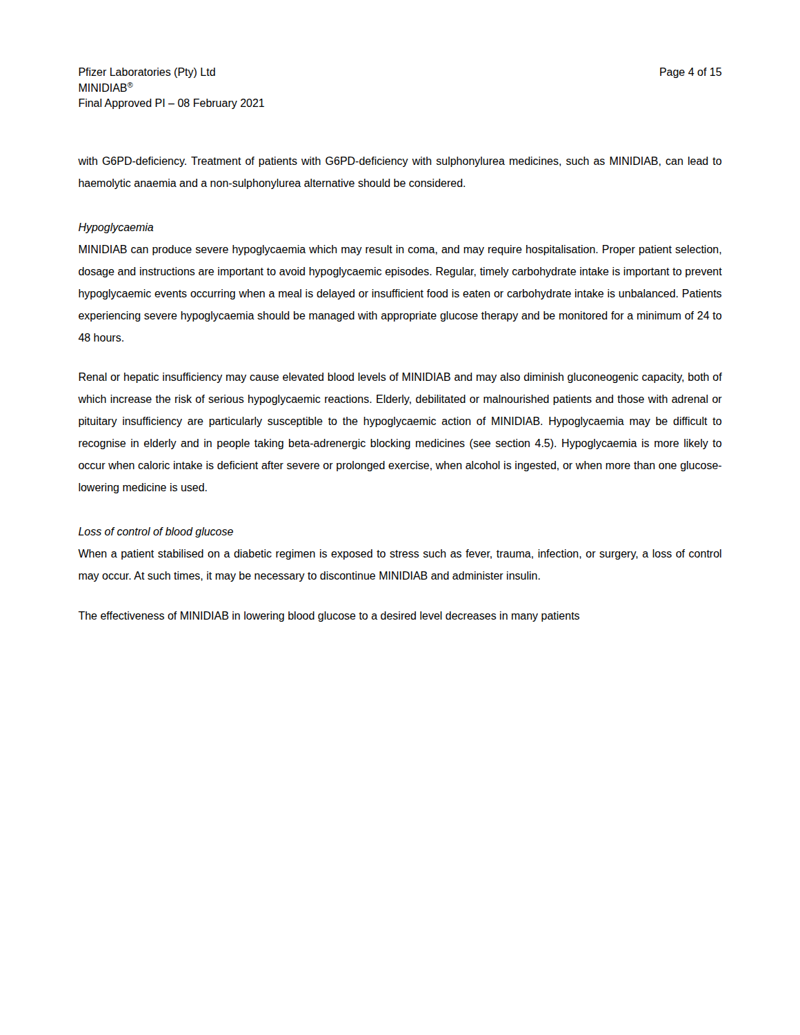Pfizer Laboratories (Pty) Ltd
MINIDIAB®
Final Approved PI – 08 February 2021
Page 4 of 15
with G6PD-deficiency. Treatment of patients with G6PD-deficiency with sulphonylurea medicines, such as MINIDIAB, can lead to haemolytic anaemia and a non-sulphonylurea alternative should be considered.
Hypoglycaemia
MINIDIAB can produce severe hypoglycaemia which may result in coma, and may require hospitalisation. Proper patient selection, dosage and instructions are important to avoid hypoglycaemic episodes. Regular, timely carbohydrate intake is important to prevent hypoglycaemic events occurring when a meal is delayed or insufficient food is eaten or carbohydrate intake is unbalanced. Patients experiencing severe hypoglycaemia should be managed with appropriate glucose therapy and be monitored for a minimum of 24 to 48 hours.
Renal or hepatic insufficiency may cause elevated blood levels of MINIDIAB and may also diminish gluconeogenic capacity, both of which increase the risk of serious hypoglycaemic reactions. Elderly, debilitated or malnourished patients and those with adrenal or pituitary insufficiency are particularly susceptible to the hypoglycaemic action of MINIDIAB. Hypoglycaemia may be difficult to recognise in elderly and in people taking beta-adrenergic blocking medicines (see section 4.5). Hypoglycaemia is more likely to occur when caloric intake is deficient after severe or prolonged exercise, when alcohol is ingested, or when more than one glucose-lowering medicine is used.
Loss of control of blood glucose
When a patient stabilised on a diabetic regimen is exposed to stress such as fever, trauma, infection, or surgery, a loss of control may occur. At such times, it may be necessary to discontinue MINIDIAB and administer insulin.
The effectiveness of MINIDIAB in lowering blood glucose to a desired level decreases in many patients